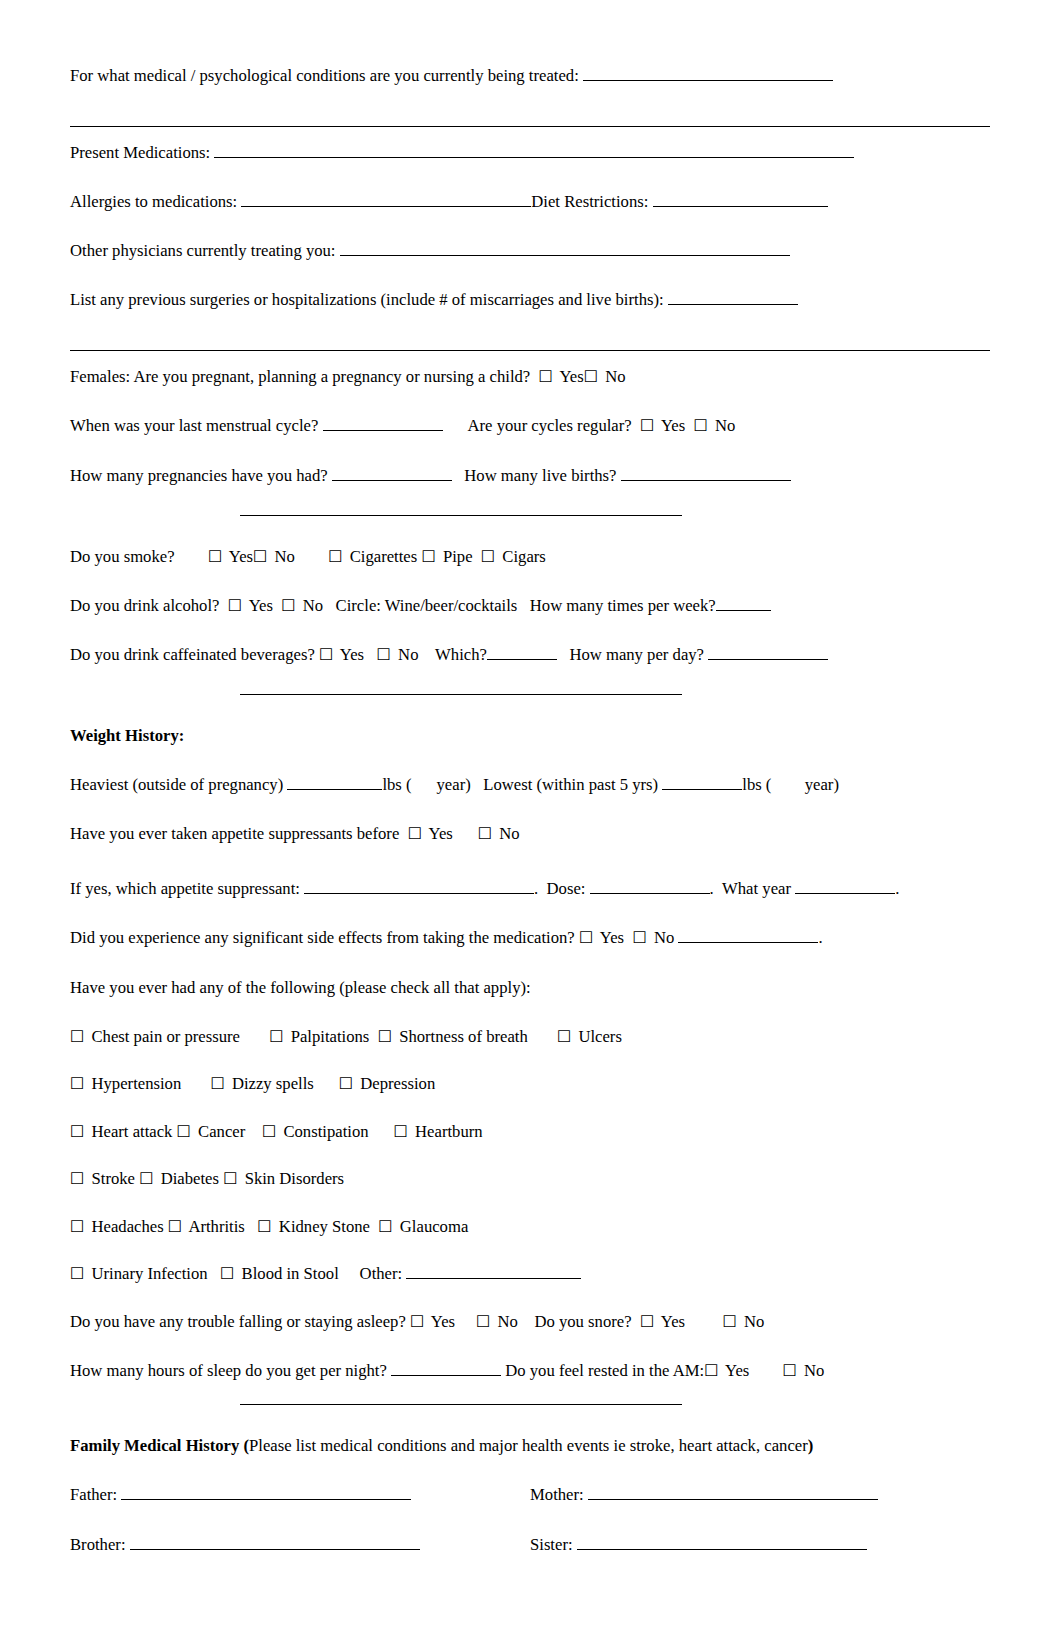For what medical / psychological conditions are you currently being treated:
Present Medications:
Allergies to medications: Diet Restrictions:
Other physicians currently treating you:
List any previous surgeries or hospitalizations (include # of miscarriages and live births):
Females: Are you pregnant, planning a pregnancy or nursing a child? ☐ Yes☐ No
When was your last menstrual cycle? Are your cycles regular? ☐ Yes ☐ No
How many pregnancies have you had? How many live births?
Do you smoke? ☐ Yes☐ No ☐ Cigarettes ☐ Pipe ☐ Cigars
Do you drink alcohol? ☐ Yes ☐ No Circle: Wine/beer/cocktails How many times per week?
Do you drink caffeinated beverages? ☐ Yes ☐ No Which? How many per day?
Weight History:
Heaviest (outside of pregnancy) lbs ( year) Lowest (within past 5 yrs) lbs ( year)
Have you ever taken appetite suppressants before ☐ Yes ☐ No
If yes, which appetite suppressant: . Dose: . What year .
Did you experience any significant side effects from taking the medication? ☐ Yes ☐ No .
Have you ever had any of the following (please check all that apply):
☐ Chest pain or pressure ☐ Palpitations ☐ Shortness of breath ☐ Ulcers
☐ Hypertension ☐ Dizzy spells ☐ Depression
☐ Heart attack ☐ Cancer ☐ Constipation ☐ Heartburn
☐ Stroke ☐ Diabetes ☐ Skin Disorders
☐ Headaches ☐ Arthritis ☐ Kidney Stone ☐ Glaucoma
☐ Urinary Infection ☐ Blood in Stool Other:
Do you have any trouble falling or staying asleep? ☐ Yes ☐ No Do you snore? ☐ Yes ☐ No
How many hours of sleep do you get per night? Do you feel rested in the AM:☐ Yes ☐ No
Family Medical History (Please list medical conditions and major health events ie stroke, heart attack, cancer)
| Father: | Mother: |
| Brother: | Sister: |